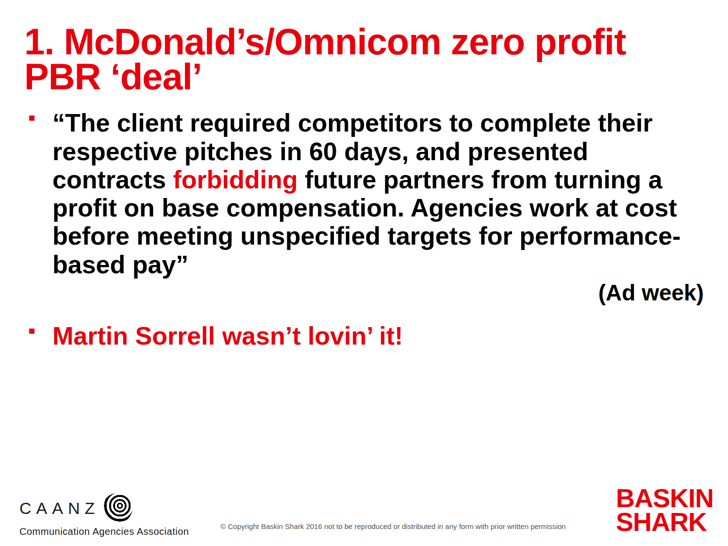1. McDonald’s/Omnicom zero profit PBR ‘deal’
“The client required competitors to complete their respective pitches in 60 days, and presented contracts forbidding future partners from turning a profit on base compensation. Agencies work at cost before meeting unspecified targets for performance-based pay” (Ad week)
Martin Sorrell wasn’t lovin’ it!
CAANZ Communication Agencies Association
© Copyright Baskin Shark 2016 not to be reproduced or distributed in any form with prior written permission
BASKIN
SHARK